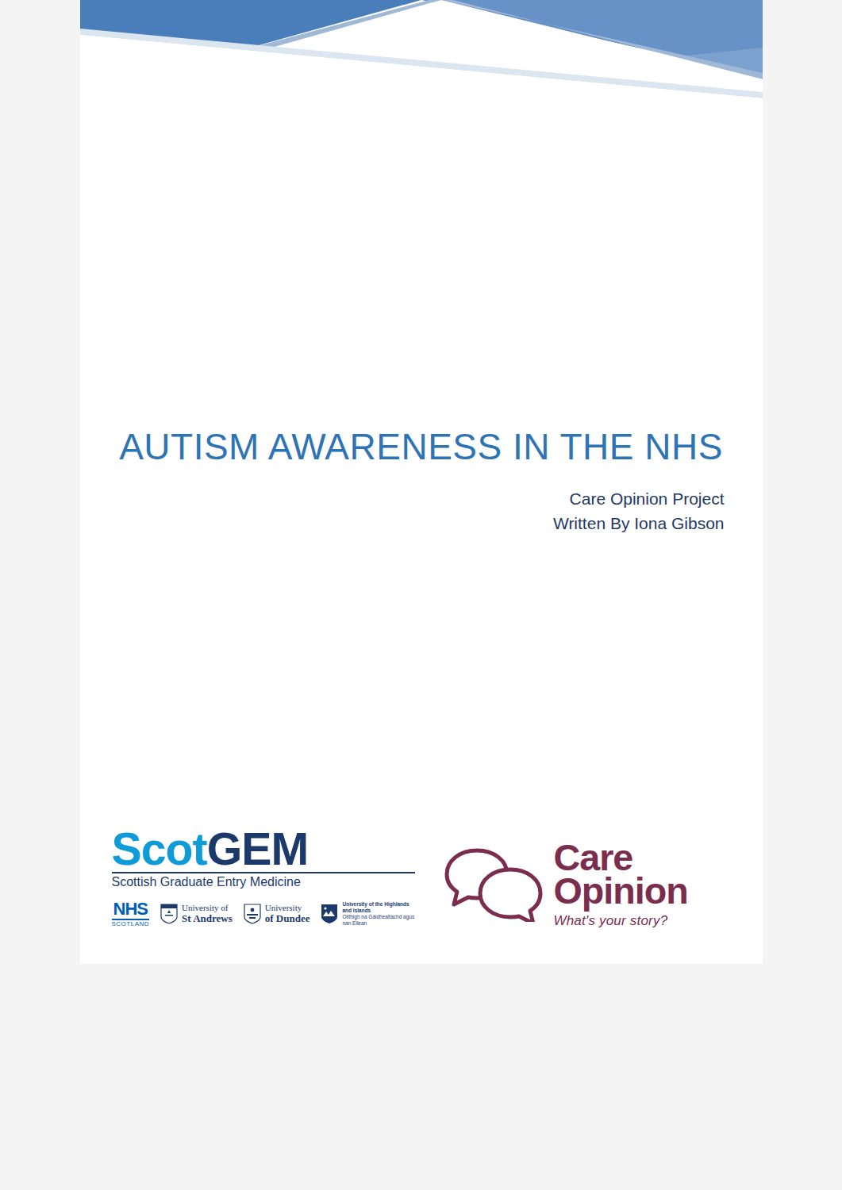AUTISM AWARENESS IN THE NHS
Care Opinion Project Written By Iona Gibson
ScotGEM
Scottish Graduate Entry Medicine
NHS
SCOTLAND
University ofSt Andrews
Universityof Dundee
University of the Highlands and Islands Oilthigh na Gàidhealtachd agus nan Eilean
Care Opinion What's your story?